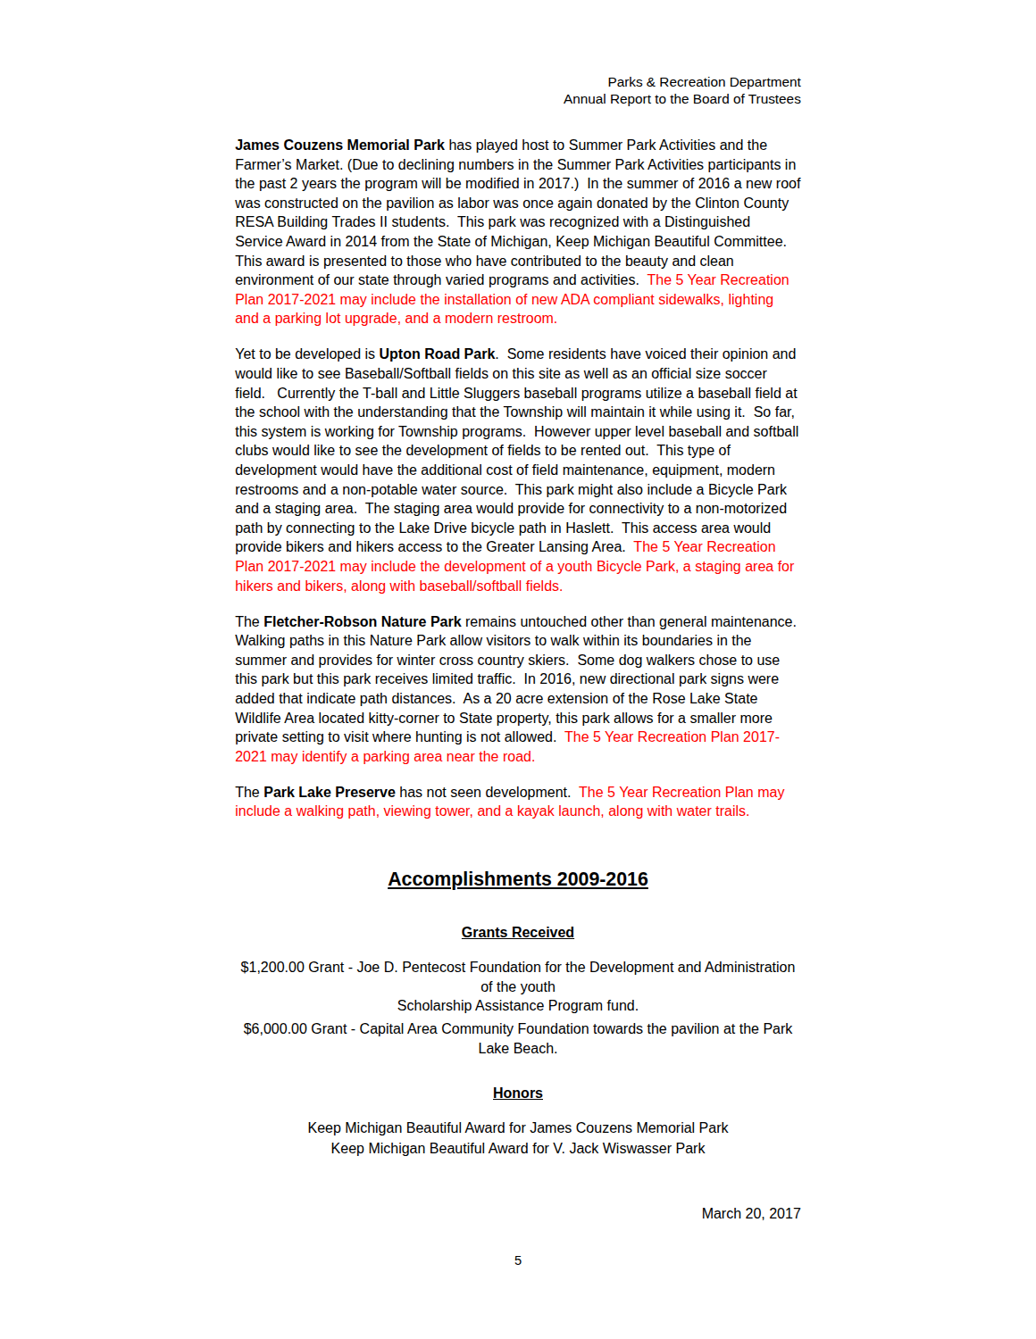Parks & Recreation Department
Annual Report to the Board of Trustees
James Couzens Memorial Park has played host to Summer Park Activities and the Farmer’s Market. (Due to declining numbers in the Summer Park Activities participants in the past 2 years the program will be modified in 2017.) In the summer of 2016 a new roof was constructed on the pavilion as labor was once again donated by the Clinton County RESA Building Trades II students. This park was recognized with a Distinguished Service Award in 2014 from the State of Michigan, Keep Michigan Beautiful Committee. This award is presented to those who have contributed to the beauty and clean environment of our state through varied programs and activities. The 5 Year Recreation Plan 2017-2021 may include the installation of new ADA compliant sidewalks, lighting and a parking lot upgrade, and a modern restroom.
Yet to be developed is Upton Road Park. Some residents have voiced their opinion and would like to see Baseball/Softball fields on this site as well as an official size soccer field. Currently the T-ball and Little Sluggers baseball programs utilize a baseball field at the school with the understanding that the Township will maintain it while using it. So far, this system is working for Township programs. However upper level baseball and softball clubs would like to see the development of fields to be rented out. This type of development would have the additional cost of field maintenance, equipment, modern restrooms and a non-potable water source. This park might also include a Bicycle Park and a staging area. The staging area would provide for connectivity to a non-motorized path by connecting to the Lake Drive bicycle path in Haslett. This access area would provide bikers and hikers access to the Greater Lansing Area. The 5 Year Recreation Plan 2017-2021 may include the development of a youth Bicycle Park, a staging area for hikers and bikers, along with baseball/softball fields.
The Fletcher-Robson Nature Park remains untouched other than general maintenance. Walking paths in this Nature Park allow visitors to walk within its boundaries in the summer and provides for winter cross country skiers. Some dog walkers chose to use this park but this park receives limited traffic. In 2016, new directional park signs were added that indicate path distances. As a 20 acre extension of the Rose Lake State Wildlife Area located kitty-corner to State property, this park allows for a smaller more private setting to visit where hunting is not allowed. The 5 Year Recreation Plan 2017-2021 may identify a parking area near the road.
The Park Lake Preserve has not seen development. The 5 Year Recreation Plan may include a walking path, viewing tower, and a kayak launch, along with water trails.
Accomplishments 2009-2016
Grants Received
$1,200.00 Grant - Joe D. Pentecost Foundation for the Development and Administration of the youth
Scholarship Assistance Program fund.
$6,000.00 Grant - Capital Area Community Foundation towards the pavilion at the Park Lake Beach.
Honors
Keep Michigan Beautiful Award for James Couzens Memorial Park
Keep Michigan Beautiful Award for V. Jack Wiswasser Park
March 20, 2017
5